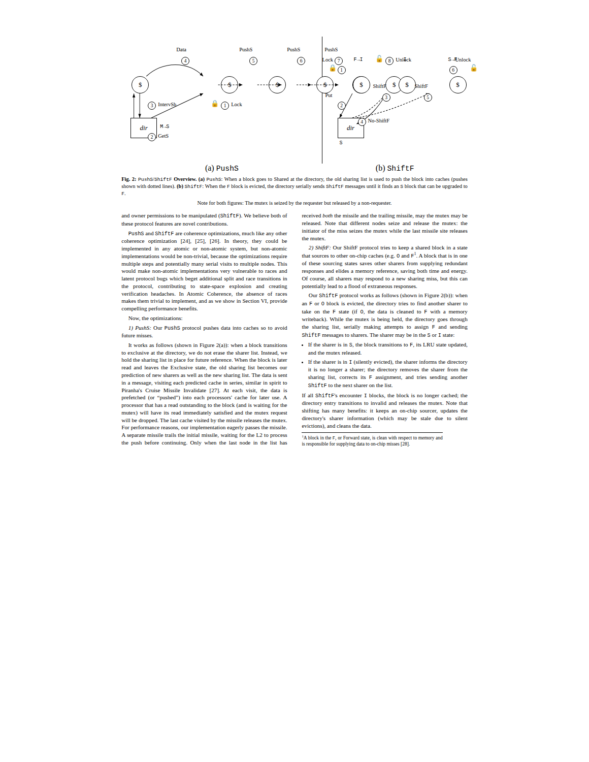$
$
$
$
$
$
dir
M→S
4
Data
5
PushS
6
PushS
7
PushS
8
Unlock
🔓
3
IntervSh
2
GetS
1
Lock
🔒
$
$
$
dir
S
F→I
I
S→F
1
Lock
🔒
2
Put
3
ShiftF
4
No-ShiftF
5
ShiftF
6
Unlock
🔓
(a) PushS
(b) ShiftF
Fig. 2: PushS/ShiftF Overview. (a) PushS: When a block goes to Shared at the directory, the old sharing list is used to push the block into caches (pushes shown with dotted lines). (b) ShiftF: When the F block is evicted, the directory serially sends ShiftF messages until it finds an S block that can be upgraded to F.
Note for both figures: The mutex is seized by the requester but released by a non-requester.
and owner permissions to be manipulated (ShiftF). We believe both of these protocol features are novel contributions.
PushS and ShiftF are coherence optimizations, much like any other coherence optimization [24], [25], [26]. In theory, they could be implemented in any atomic or non-atomic system, but non-atomic implementations would be non-trivial, because the optimizations require multiple steps and potentially many serial visits to multiple nodes. This would make non-atomic implementations very vulnerable to races and latent protocol bugs which beget additional split and race transitions in the protocol, contributing to state-space explosion and creating verification headaches. In Atomic Coherence, the absence of races makes them trivial to implement, and as we show in Section VI, provide compelling performance benefits.
Now, the optimizations:
1) PushS: Our PushS protocol pushes data into caches so to avoid future misses.
It works as follows (shown in Figure 2(a)): when a block transitions to exclusive at the directory, we do not erase the sharer list. Instead, we hold the sharing list in place for future reference. When the block is later read and leaves the Exclusive state, the old sharing list becomes our prediction of new sharers as well as the new sharing list. The data is sent in a message, visiting each predicted cache in series, similar in spirit to Piranha's Cruise Missile Invalidate [27]. At each visit, the data is prefetched (or “pushed”) into each processors' cache for later use. A processor that has a read outstanding to the block (and is waiting for the mutex) will have its read immediately satisfied and the mutex request will be dropped. The last cache visited by the missile releases the mutex. For performance reasons, our implementation eagerly passes the missile. A separate missile trails the initial missile, waiting for the L2 to process the push before continuing. Only when the last node in the list has received both the missile and the trailing missile, may the mutex may be released. Note that different nodes seize and release the mutex: the initiator of the miss seizes the mutex while the last missile site releases the mutex.
2) ShiftF: Our ShiftF protocol tries to keep a shared block in a state that sources to other on-chip caches (e.g. O and F1. A block that is in one of these sourcing states saves other sharers from supplying redundant responses and elides a memory reference, saving both time and energy. Of course, all sharers may respond to a new sharing miss, but this can potentially lead to a flood of extraneous responses.
Our ShiftF protocol works as follows (shown in Figure 2(b)): when an F or O block is evicted, the directory tries to find another sharer to take on the F state (if O, the data is cleaned to F with a memory writeback). While the mutex is being held, the directory goes through the sharing list, serially making attempts to assign F and sending ShiftF messages to sharers. The sharer may be in the S or I state:
If the sharer is in S, the block transitions to F, its LRU state updated, and the mutex released.
If the sharer is in I (silently evicted), the sharer informs the directory it is no longer a sharer; the directory removes the sharer from the sharing list, corrects its F assignment, and tries sending another ShiftF to the next sharer on the list.
If all ShiftF's encounter I blocks, the block is no longer cached; the directory entry transitions to invalid and releases the mutex. Note that shifting has many benefits: it keeps an on-chip sourcer, updates the directory's sharer information (which may be stale due to silent evictions), and cleans the data.
1A block in the F, or Forward state, is clean with respect to memory and is responsible for supplying data to on-chip misses [28].